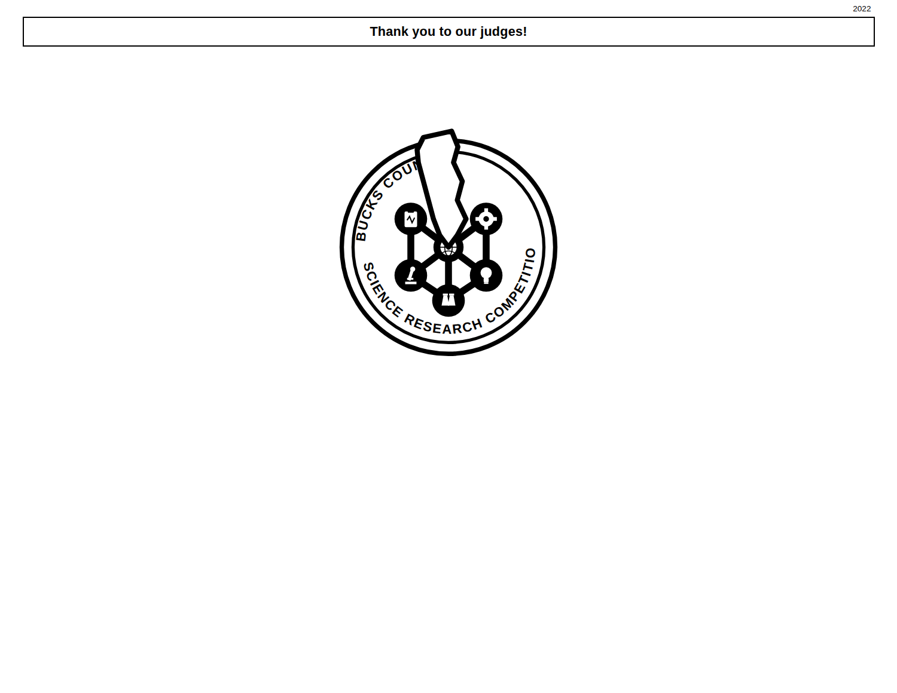2022
Thank you to our judges!
BUCKS COUNTY SCIENCE RESEARCH COMPETITION